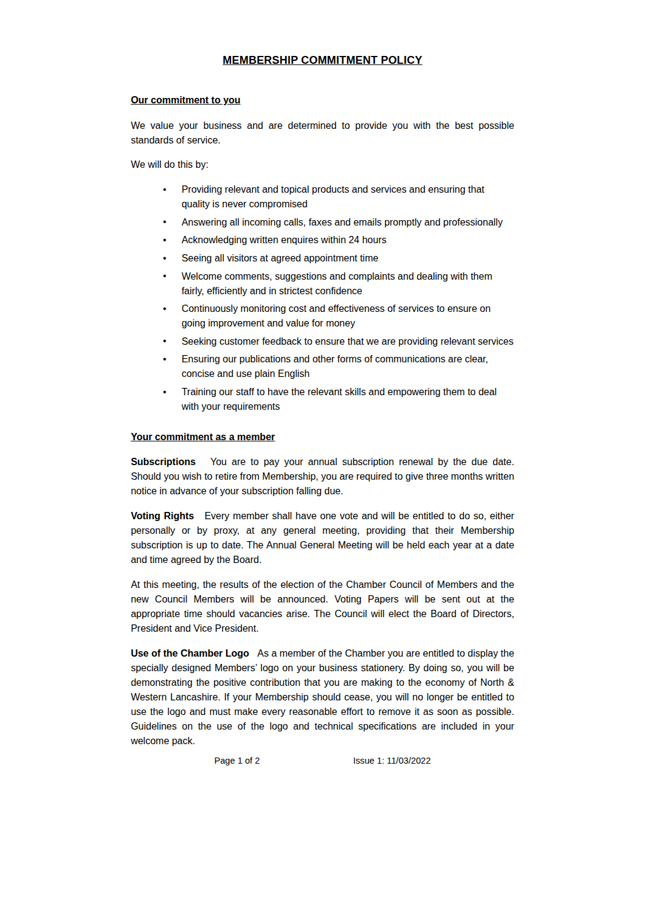MEMBERSHIP COMMITMENT POLICY
Our commitment to you
We value your business and are determined to provide you with the best possible standards of service.
We will do this by:
Providing relevant and topical products and services and ensuring that quality is never compromised
Answering all incoming calls, faxes and emails promptly and professionally
Acknowledging written enquires within 24 hours
Seeing all visitors at agreed appointment time
Welcome comments, suggestions and complaints and dealing with them fairly, efficiently and in strictest confidence
Continuously monitoring cost and effectiveness of services to ensure on going improvement and value for money
Seeking customer feedback to ensure that we are providing relevant services
Ensuring our publications and other forms of communications are clear, concise and use plain English
Training our staff to have the relevant skills and empowering them to deal with your requirements
Your commitment as a member
Subscriptions You are to pay your annual subscription renewal by the due date. Should you wish to retire from Membership, you are required to give three months written notice in advance of your subscription falling due.
Voting Rights Every member shall have one vote and will be entitled to do so, either personally or by proxy, at any general meeting, providing that their Membership subscription is up to date. The Annual General Meeting will be held each year at a date and time agreed by the Board.
At this meeting, the results of the election of the Chamber Council of Members and the new Council Members will be announced. Voting Papers will be sent out at the appropriate time should vacancies arise. The Council will elect the Board of Directors, President and Vice President.
Use of the Chamber Logo As a member of the Chamber you are entitled to display the specially designed Members’ logo on your business stationery. By doing so, you will be demonstrating the positive contribution that you are making to the economy of North & Western Lancashire. If your Membership should cease, you will no longer be entitled to use the logo and must make every reasonable effort to remove it as soon as possible. Guidelines on the use of the logo and technical specifications are included in your welcome pack.
Page 1 of 2 Issue 1: 11/03/2022